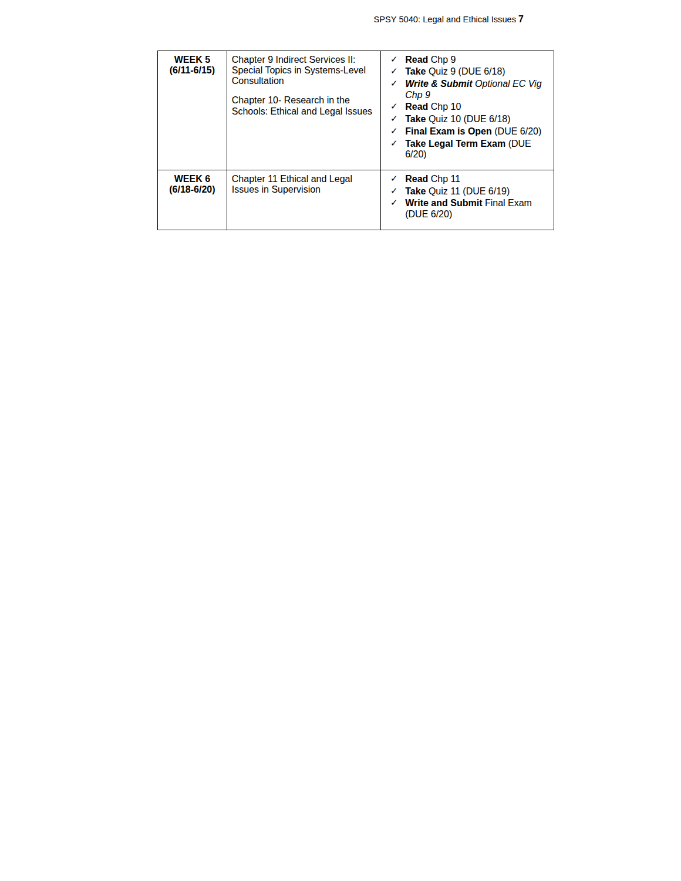SPSY 5040: Legal and Ethical Issues 7
| WEEK 5 (6/11-6/15) | Chapter 9 Indirect Services II: Special Topics in Systems-Level Consultation Chapter 10- Research in the Schools: Ethical and Legal Issues | Read Chp 9 Take Quiz 9 (DUE 6/18) Write & Submit Optional EC Vig Chp 9 Read Chp 10 Take Quiz 10 (DUE 6/18) Final Exam is Open (DUE 6/20) Take Legal Term Exam (DUE 6/20) |
| WEEK 6 (6/18-6/20) | Chapter 11 Ethical and Legal Issues in Supervision | Read Chp 11 Take Quiz 11 (DUE 6/19) Write and Submit Final Exam (DUE 6/20) |